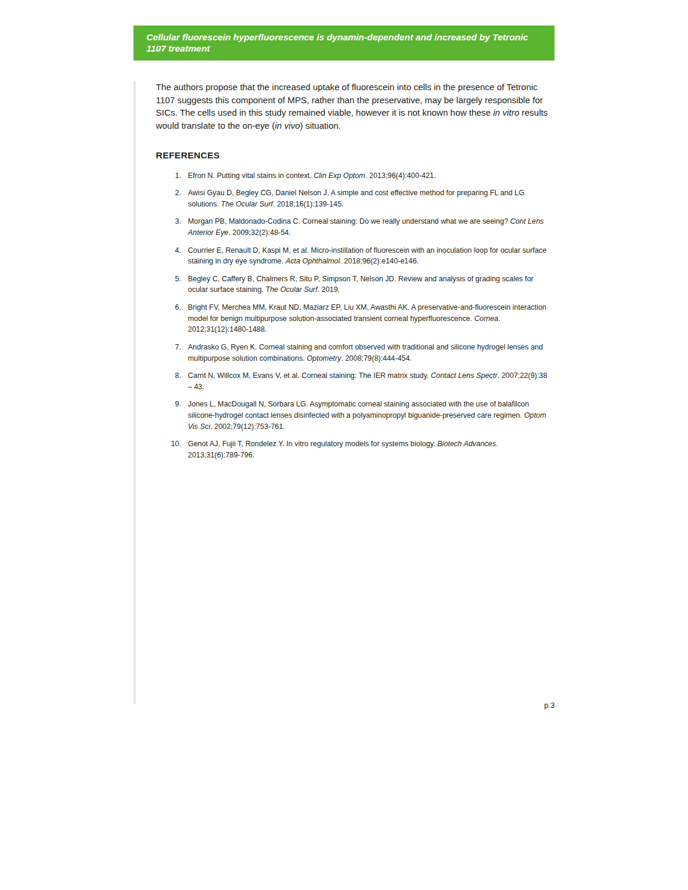Cellular fluorescein hyperfluorescence is dynamin-dependent and increased by Tetronic 1107 treatment
The authors propose that the increased uptake of fluorescein into cells in the presence of Tetronic 1107 suggests this component of MPS, rather than the preservative, may be largely responsible for SICs. The cells used in this study remained viable, however it is not known how these in vitro results would translate to the on-eye (in vivo) situation.
REFERENCES
Efron N. Putting vital stains in context. Clin Exp Optom. 2013;96(4):400-421.
Awisi Gyau D, Begley CG, Daniel Nelson J. A simple and cost effective method for preparing FL and LG solutions. The Ocular Surf. 2018;16(1):139-145.
Morgan PB, Maldonado-Codina C. Corneal staining: Do we really understand what we are seeing? Cont Lens Anterior Eye. 2009;32(2):48-54.
Courrier E, Renault D, Kaspi M, et al. Micro-instillation of fluorescein with an inoculation loop for ocular surface staining in dry eye syndrome. Acta Ophthalmol. 2018;96(2):e140-e146.
Begley C, Caffery B, Chalmers R, Situ P, Simpson T, Nelson JD. Review and analysis of grading scales for ocular surface staining. The Ocular Surf. 2019.
Bright FV, Merchea MM, Kraut ND, Maziarz EP, Liu XM, Awasthi AK. A preservative-and-fluorescein interaction model for benign multipurpose solution-associated transient corneal hyperfluorescence. Cornea. 2012;31(12):1480-1488.
Andrasko G, Ryen K. Corneal staining and comfort observed with traditional and silicone hydrogel lenses and multipurpose solution combinations. Optometry. 2008;79(8):444-454.
Carnt N, Willcox M, Evans V, et al. Corneal staining: The IER matrix study. Contact Lens Spectr. 2007;22(9):38 – 43.
Jones L, MacDougall N, Sorbara LG. Asymptomatic corneal staining associated with the use of balafilcon silicone-hydrogel contact lenses disinfected with a polyaminopropyl biguanide-preserved care regimen. Optom Vis Sci. 2002;79(12):753-761.
Genot AJ, Fujii T, Rondelez Y. In vitro regulatory models for systems biology. Biotech Advances. 2013;31(6):789-796.
p.3